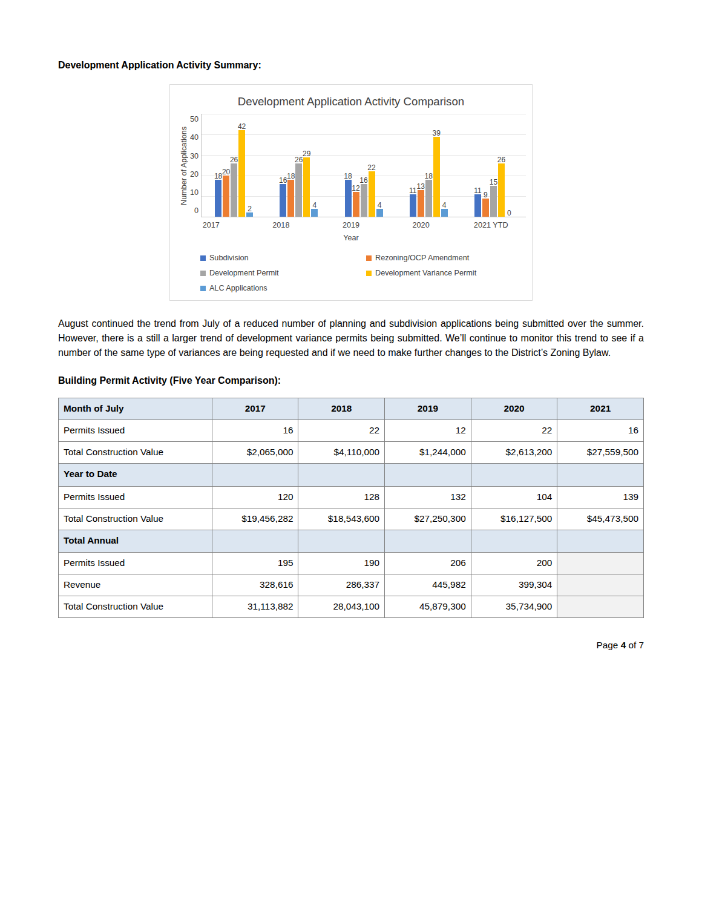Development Application Activity Summary:
Development Application Activity Comparison
Number of Applications
50
40
30
20
10
0
18
20
26
42
2
16
18
26
29
4
18
12
16
22
4
11
13
18
39
4
11
9
15
26
0
2017
2018
2019
2020
2021 YTD
Year
Subdivision
Rezoning/OCP Amendment
Development Permit
Development Variance Permit
ALC Applications
August continued the trend from July of a reduced number of planning and subdivision applications being submitted over the summer. However, there is a still a larger trend of development variance permits being submitted. We’ll continue to monitor this trend to see if a number of the same type of variances are being requested and if we need to make further changes to the District’s Zoning Bylaw.
Building Permit Activity (Five Year Comparison):
| Month of July | 2017 | 2018 | 2019 | 2020 | 2021 |
| --- | --- | --- | --- | --- | --- |
| Permits Issued | 16 | 22 | 12 | 22 | 16 |
| Total Construction Value | $2,065,000 | $4,110,000 | $1,244,000 | $2,613,200 | $27,559,500 |
| Year to Date | | | | | |
| Permits Issued | 120 | 128 | 132 | 104 | 139 |
| Total Construction Value | $19,456,282 | $18,543,600 | $27,250,300 | $16,127,500 | $45,473,500 |
| Total Annual | | | | | |
| Permits Issued | 195 | 190 | 206 | 200 | |
| Revenue | 328,616 | 286,337 | 445,982 | 399,304 | |
| Total Construction Value | 31,113,882 | 28,043,100 | 45,879,300 | 35,734,900 | |
Page 4 of 7